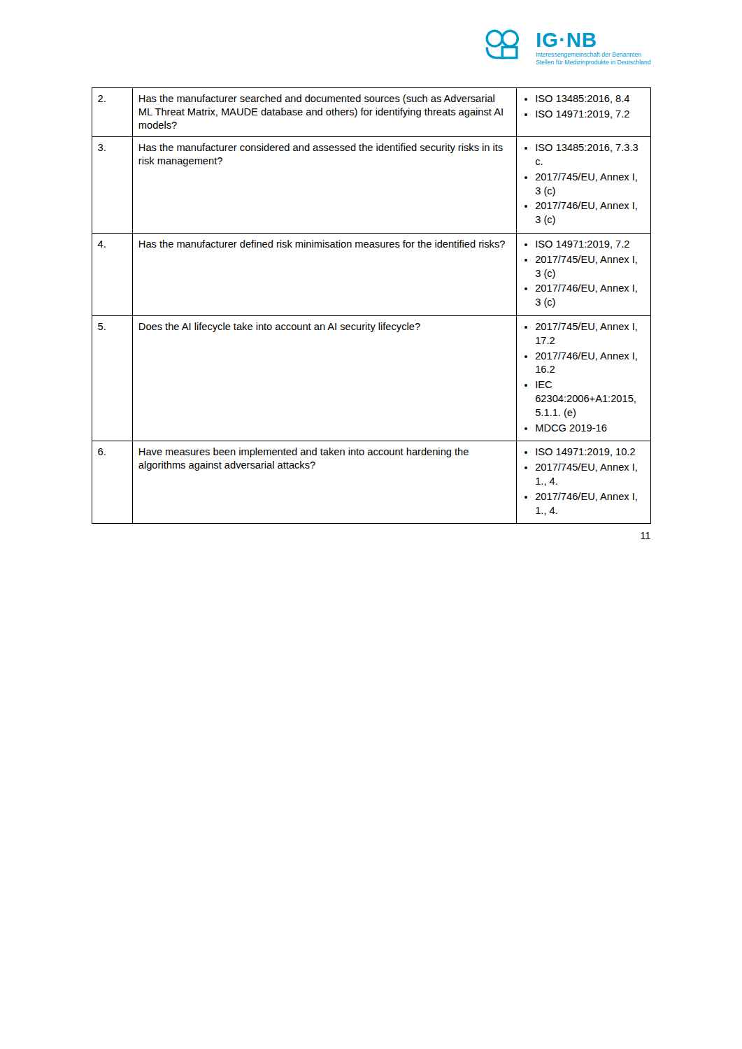IG·NB Interessengemeinschaft der Benannten
Stellen für Medizinprodukte in Deutschland
| 2. | Has the manufacturer searched and documented sources (such as Adversarial ML Threat Matrix, MAUDE database and others) for identifying threats against AI models? | ISO 13485:2016, 8.4 ISO 14971:2019, 7.2 |
| 3. | Has the manufacturer considered and assessed the identified security risks in its risk management? | ISO 13485:2016, 7.3.3 c. 2017/745/EU, Annex I, 3 (c) 2017/746/EU, Annex I, 3 (c) |
| 4. | Has the manufacturer defined risk minimisation measures for the identified risks? | ISO 14971:2019, 7.2 2017/745/EU, Annex I, 3 (c) 2017/746/EU, Annex I, 3 (c) |
| 5. | Does the AI lifecycle take into account an AI security lifecycle? | 2017/745/EU, Annex I, 17.2 2017/746/EU, Annex I, 16.2 IEC 62304:2006+A1:2015, 5.1.1. (e) MDCG 2019-16 |
| 6. | Have measures been implemented and taken into account hardening the algorithms against adversarial attacks? | ISO 14971:2019, 10.2 2017/745/EU, Annex I, 1., 4. 2017/746/EU, Annex I, 1., 4. |
11